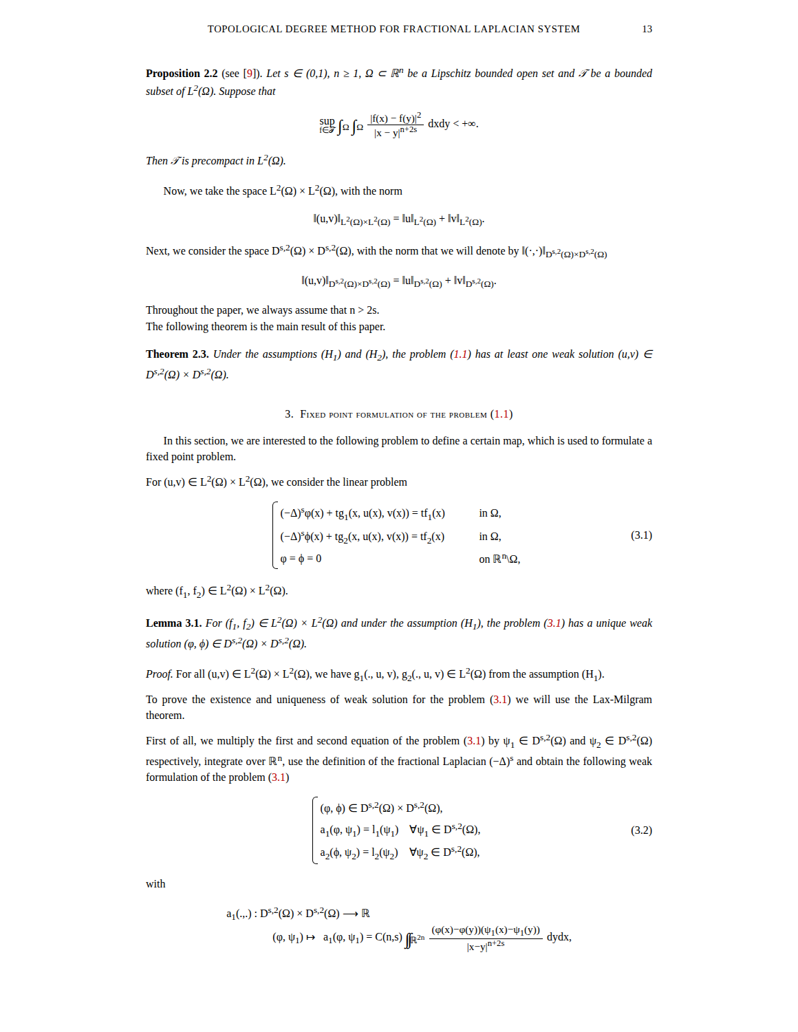TOPOLOGICAL DEGREE METHOD FOR FRACTIONAL LAPLACIAN SYSTEM13
Proposition 2.2 (see [9]). Let s ∈ (0,1), n ≥ 1, Ω ⊂ ℝn be a Lipschitz bounded open set and 𝒯 be a bounded subset of L2(Ω). Suppose that
sup f∈𝒯 ∫Ω ∫Ω |f(x) − f(y)|2|x − y|n+2s dxdy < +∞.
Then 𝒯 is precompact in L2(Ω).
Now, we take the space L2(Ω) × L2(Ω), with the norm
‖(u,v)‖L2(Ω)×L2(Ω) = ‖u‖L2(Ω) + ‖v‖L2(Ω).
Next, we consider the space Ds,2(Ω) × Ds,2(Ω), with the norm that we will denote by ‖(·,·)‖Ds,2(Ω)×Ds,2(Ω)
‖(u,v)‖Ds,2(Ω)×Ds,2(Ω) = ‖u‖Ds,2(Ω) + ‖v‖Ds,2(Ω).
Throughout the paper, we always assume that n > 2s.
The following theorem is the main result of this paper.
Theorem 2.3. Under the assumptions (H1) and (H2), the problem (1.1) has at least one weak solution (u,v) ∈ Ds,2(Ω) × Ds,2(Ω).
3. Fixed point formulation of the problem (1.1)
In this section, we are interested to the following problem to define a certain map, which is used to formulate a fixed point problem.
For (u,v) ∈ L2(Ω) × L2(Ω), we consider the linear problem
| (−Δ) s φ(x) + tg 1 (x, u(x), v(x)) = tf 1 (x) | in Ω, |
| (−Δ) s ϕ(x) + tg 2 (x, u(x), v(x)) = tf 2 (x) | in Ω, |
| φ = ϕ = 0 | on ℝ n \Ω, |
(3.1)
where (f1, f2) ∈ L2(Ω) × L2(Ω).
Lemma 3.1. For (f1, f2) ∈ L2(Ω) × L2(Ω) and under the assumption (H1), the problem (3.1) has a unique weak solution (φ, ϕ) ∈ Ds,2(Ω) × Ds,2(Ω).
Proof. For all (u,v) ∈ L2(Ω) × L2(Ω), we have g1(., u, v), g2(., u, v) ∈ L2(Ω) from the assumption (H1).
To prove the existence and uniqueness of weak solution for the problem (3.1) we will use the Lax-Milgram theorem.
First of all, we multiply the first and second equation of the problem (3.1) by ψ1 ∈ Ds,2(Ω) and ψ2 ∈ Ds,2(Ω) respectively, integrate over ℝn, use the definition of the fractional Laplacian (−Δ)s and obtain the following weak formulation of the problem (3.1)
| (φ, ϕ) ∈ D s,2 (Ω) × D s,2 (Ω), |
| a 1 (φ, ψ 1 ) = l 1 (ψ 1 ) ∀ψ 1 ∈ D s,2 (Ω), |
| a 2 (ϕ, ψ 2 ) = l 2 (ψ 2 ) ∀ψ 2 ∈ D s,2 (Ω), |
(3.2)
with
a1(.,.) : Ds,2(Ω) × Ds,2(Ω) ⟶ ℝ
(φ, ψ1) ↦ a1(φ, ψ1) = C(n,s) ∫∫ℝ2n (φ(x)−φ(y))(ψ1(x)−ψ1(y))|x−y|n+2s dydx,